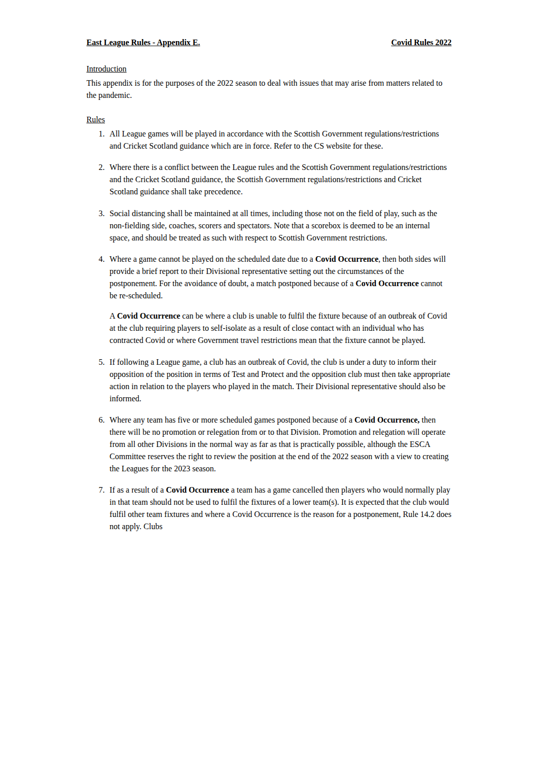East League Rules - Appendix E.
Covid Rules 2022
Introduction
This appendix is for the purposes of the 2022 season to deal with issues that may arise from matters related to the pandemic.
Rules
All League games will be played in accordance with the Scottish Government regulations/restrictions and Cricket Scotland guidance which are in force. Refer to the CS website for these.
Where there is a conflict between the League rules and the Scottish Government regulations/restrictions and the Cricket Scotland guidance, the Scottish Government regulations/restrictions and Cricket Scotland guidance shall take precedence.
Social distancing shall be maintained at all times, including those not on the field of play, such as the non-fielding side, coaches, scorers and spectators. Note that a scorebox is deemed to be an internal space, and should be treated as such with respect to Scottish Government restrictions.
Where a game cannot be played on the scheduled date due to a Covid Occurrence, then both sides will provide a brief report to their Divisional representative setting out the circumstances of the postponement. For the avoidance of doubt, a match postponed because of a Covid Occurrence cannot be re-scheduled.
A Covid Occurrence can be where a club is unable to fulfil the fixture because of an outbreak of Covid at the club requiring players to self-isolate as a result of close contact with an individual who has contracted Covid or where Government travel restrictions mean that the fixture cannot be played.
If following a League game, a club has an outbreak of Covid, the club is under a duty to inform their opposition of the position in terms of Test and Protect and the opposition club must then take appropriate action in relation to the players who played in the match. Their Divisional representative should also be informed.
Where any team has five or more scheduled games postponed because of a Covid Occurrence, then there will be no promotion or relegation from or to that Division. Promotion and relegation will operate from all other Divisions in the normal way as far as that is practically possible, although the ESCA Committee reserves the right to review the position at the end of the 2022 season with a view to creating the Leagues for the 2023 season.
If as a result of a Covid Occurrence a team has a game cancelled then players who would normally play in that team should not be used to fulfil the fixtures of a lower team(s). It is expected that the club would fulfil other team fixtures and where a Covid Occurrence is the reason for a postponement, Rule 14.2 does not apply. Clubs